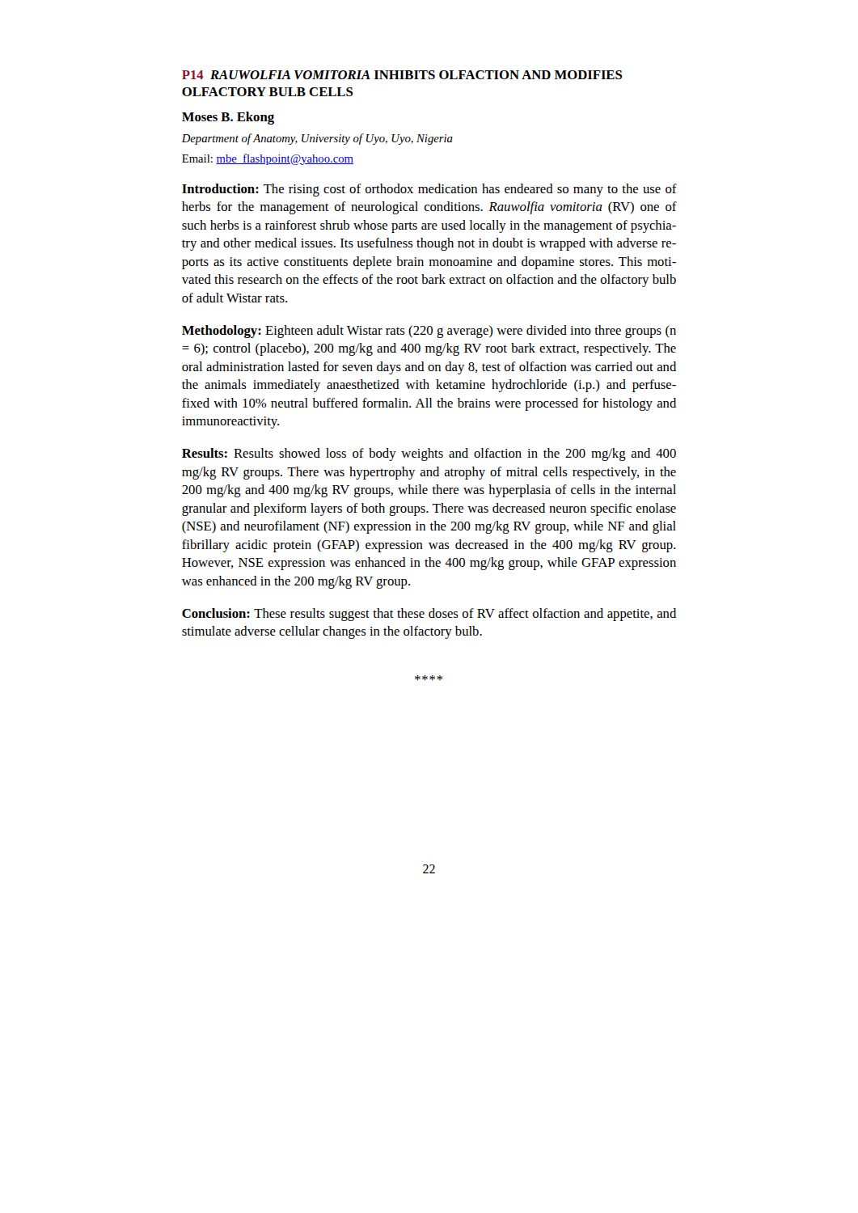P14 RAUWOLFIA VOMITORIA INHIBITS OLFACTION AND MODIFIES OLFACTORY BULB CELLS
Moses B. Ekong
Department of Anatomy, University of Uyo, Uyo, Nigeria
Email: mbe_flashpoint@yahoo.com
Introduction: The rising cost of orthodox medication has endeared so many to the use of herbs for the management of neurological conditions. Rauwolfia vomitoria (RV) one of such herbs is a rainforest shrub whose parts are used locally in the management of psychiatry and other medical issues. Its usefulness though not in doubt is wrapped with adverse reports as its active constituents deplete brain monoamine and dopamine stores. This motivated this research on the effects of the root bark extract on olfaction and the olfactory bulb of adult Wistar rats.
Methodology: Eighteen adult Wistar rats (220 g average) were divided into three groups (n = 6); control (placebo), 200 mg/kg and 400 mg/kg RV root bark extract, respectively. The oral administration lasted for seven days and on day 8, test of olfaction was carried out and the animals immediately anaesthetized with ketamine hydrochloride (i.p.) and perfuse-fixed with 10% neutral buffered formalin. All the brains were processed for histology and immunoreactivity.
Results: Results showed loss of body weights and olfaction in the 200 mg/kg and 400 mg/kg RV groups. There was hypertrophy and atrophy of mitral cells respectively, in the 200 mg/kg and 400 mg/kg RV groups, while there was hyperplasia of cells in the internal granular and plexiform layers of both groups. There was decreased neuron specific enolase (NSE) and neurofilament (NF) expression in the 200 mg/kg RV group, while NF and glial fibrillary acidic protein (GFAP) expression was decreased in the 400 mg/kg RV group. However, NSE expression was enhanced in the 400 mg/kg group, while GFAP expression was enhanced in the 200 mg/kg RV group.
Conclusion: These results suggest that these doses of RV affect olfaction and appetite, and stimulate adverse cellular changes in the olfactory bulb.
****
22